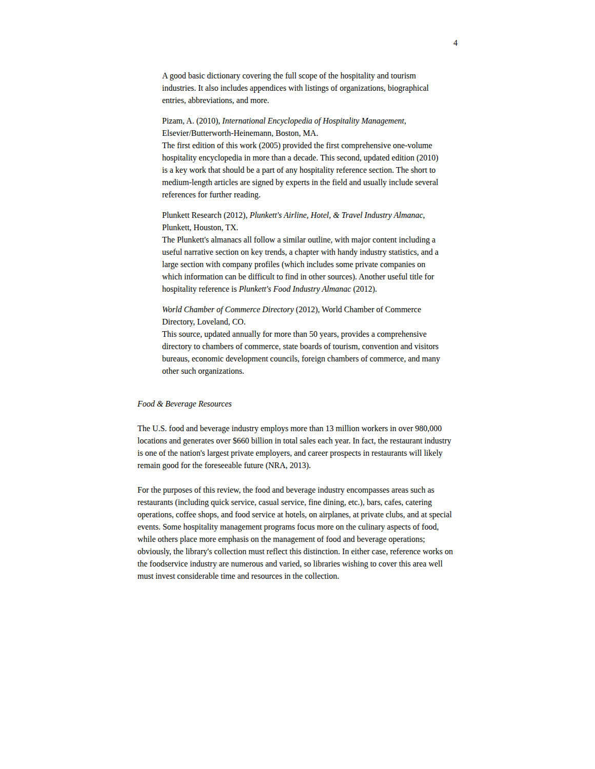4
A good basic dictionary covering the full scope of the hospitality and tourism industries. It also includes appendices with listings of organizations, biographical entries, abbreviations, and more.
Pizam, A. (2010), International Encyclopedia of Hospitality Management, Elsevier/Butterworth-Heinemann, Boston, MA.
The first edition of this work (2005) provided the first comprehensive one-volume hospitality encyclopedia in more than a decade. This second, updated edition (2010) is a key work that should be a part of any hospitality reference section. The short to medium-length articles are signed by experts in the field and usually include several references for further reading.
Plunkett Research (2012), Plunkett's Airline, Hotel, & Travel Industry Almanac, Plunkett, Houston, TX.
The Plunkett's almanacs all follow a similar outline, with major content including a useful narrative section on key trends, a chapter with handy industry statistics, and a large section with company profiles (which includes some private companies on which information can be difficult to find in other sources). Another useful title for hospitality reference is Plunkett's Food Industry Almanac (2012).
World Chamber of Commerce Directory (2012), World Chamber of Commerce Directory, Loveland, CO.
This source, updated annually for more than 50 years, provides a comprehensive directory to chambers of commerce, state boards of tourism, convention and visitors bureaus, economic development councils, foreign chambers of commerce, and many other such organizations.
Food & Beverage Resources
The U.S. food and beverage industry employs more than 13 million workers in over 980,000 locations and generates over $660 billion in total sales each year. In fact, the restaurant industry is one of the nation's largest private employers, and career prospects in restaurants will likely remain good for the foreseeable future (NRA, 2013).
For the purposes of this review, the food and beverage industry encompasses areas such as restaurants (including quick service, casual service, fine dining, etc.), bars, cafes, catering operations, coffee shops, and food service at hotels, on airplanes, at private clubs, and at special events. Some hospitality management programs focus more on the culinary aspects of food, while others place more emphasis on the management of food and beverage operations; obviously, the library's collection must reflect this distinction. In either case, reference works on the foodservice industry are numerous and varied, so libraries wishing to cover this area well must invest considerable time and resources in the collection.